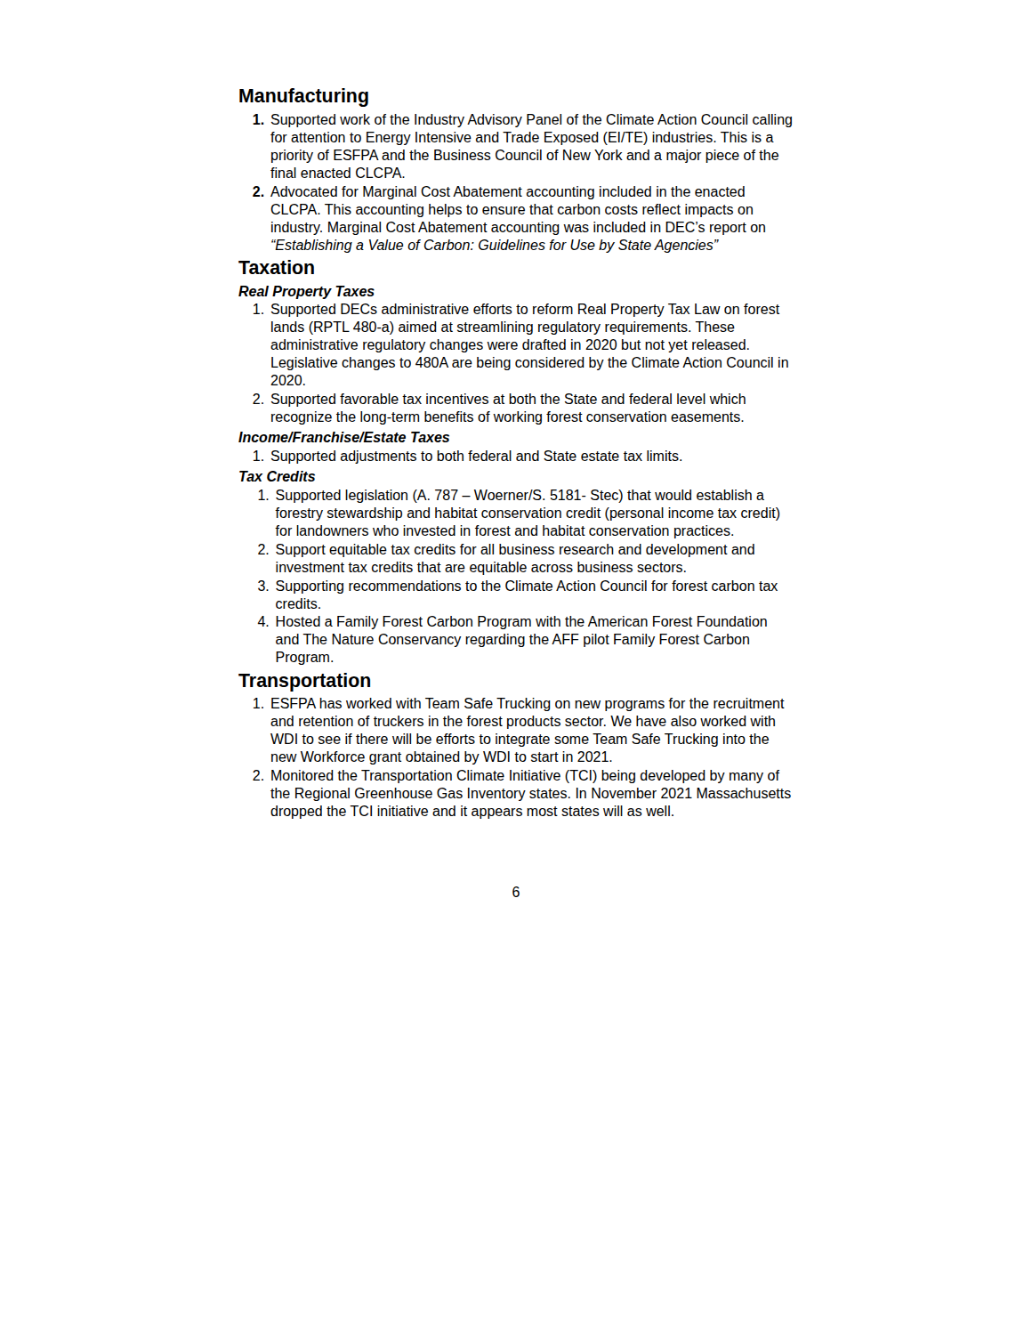Manufacturing
Supported work of the Industry Advisory Panel of the Climate Action Council calling for attention to Energy Intensive and Trade Exposed (EI/TE) industries. This is a priority of ESFPA and the Business Council of New York and a major piece of the final enacted CLCPA.
Advocated for Marginal Cost Abatement accounting included in the enacted CLCPA. This accounting helps to ensure that carbon costs reflect impacts on industry. Marginal Cost Abatement accounting was included in DEC’s report on “Establishing a Value of Carbon: Guidelines for Use by State Agencies”
Taxation
Real Property Taxes
Supported DECs administrative efforts to reform Real Property Tax Law on forest lands (RPTL 480-a) aimed at streamlining regulatory requirements. These administrative regulatory changes were drafted in 2020 but not yet released. Legislative changes to 480A are being considered by the Climate Action Council in 2020.
Supported favorable tax incentives at both the State and federal level which recognize the long-term benefits of working forest conservation easements.
Income/Franchise/Estate Taxes
Supported adjustments to both federal and State estate tax limits.
Tax Credits
Supported legislation (A. 787 – Woerner/S. 5181- Stec) that would establish a forestry stewardship and habitat conservation credit (personal income tax credit) for landowners who invested in forest and habitat conservation practices.
Support equitable tax credits for all business research and development and investment tax credits that are equitable across business sectors.
Supporting recommendations to the Climate Action Council for forest carbon tax credits.
Hosted a Family Forest Carbon Program with the American Forest Foundation and The Nature Conservancy regarding the AFF pilot Family Forest Carbon Program.
Transportation
ESFPA has worked with Team Safe Trucking on new programs for the recruitment and retention of truckers in the forest products sector. We have also worked with WDI to see if there will be efforts to integrate some Team Safe Trucking into the new Workforce grant obtained by WDI to start in 2021.
Monitored the Transportation Climate Initiative (TCI) being developed by many of the Regional Greenhouse Gas Inventory states. In November 2021 Massachusetts dropped the TCI initiative and it appears most states will as well.
6